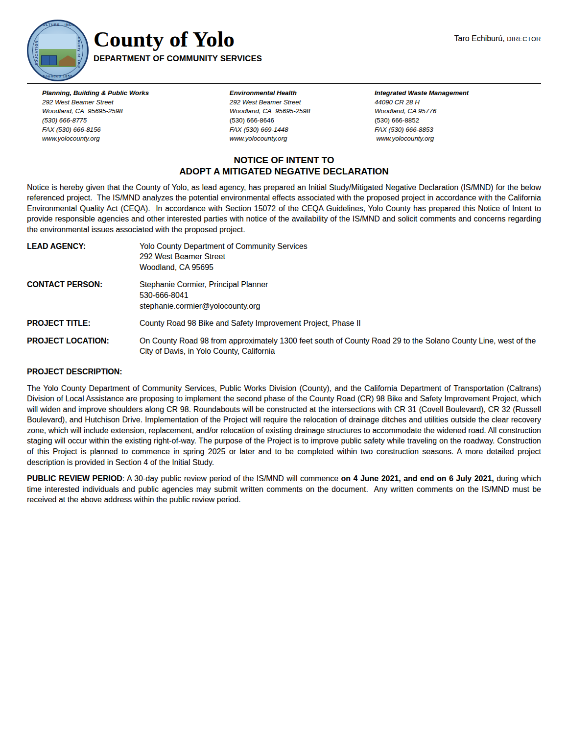AGRICULTURE INDUSTRY
Founded 1850
EDUCATION
County of Yolo
County of Yolo
DEPARTMENT OF COMMUNITY SERVICES
Taro Echiburú, DIRECTOR
| Planning, Building & Public Works | Environmental Health | Integrated Waste Management |
| 292 West Beamer Street | 292 West Beamer Street | 44090 CR 28 H |
| Woodland, CA 95695-2598 | Woodland, CA 95695-2598 | Woodland, CA 95776 |
| (530) 666-8775 | (530) 666-8646 | (530) 666-8852 |
| FAX (530) 666-8156 | FAX (530) 669-1448 | FAX (530) 666-8853 |
| www.yolocounty.org | www.yolocounty.org | www.yolocounty.org |
NOTICE OF INTENT TO
ADOPT A MITIGATED NEGATIVE DECLARATION
Notice is hereby given that the County of Yolo, as lead agency, has prepared an Initial Study/Mitigated Negative Declaration (IS/MND) for the below referenced project. The IS/MND analyzes the potential environmental effects associated with the proposed project in accordance with the California Environmental Quality Act (CEQA). In accordance with Section 15072 of the CEQA Guidelines, Yolo County has prepared this Notice of Intent to provide responsible agencies and other interested parties with notice of the availability of the IS/MND and solicit comments and concerns regarding the environmental issues associated with the proposed project.
| LEAD AGENCY: | Yolo County Department of Community Services 292 West Beamer Street Woodland, CA 95695 |
| CONTACT PERSON: | Stephanie Cormier, Principal Planner 530-666-8041 stephanie.cormier@yolocounty.org |
| PROJECT TITLE: | County Road 98 Bike and Safety Improvement Project, Phase II |
| PROJECT LOCATION: | On County Road 98 from approximately 1300 feet south of County Road 29 to the Solano County Line, west of the City of Davis, in Yolo County, California |
PROJECT DESCRIPTION:
The Yolo County Department of Community Services, Public Works Division (County), and the California Department of Transportation (Caltrans) Division of Local Assistance are proposing to implement the second phase of the County Road (CR) 98 Bike and Safety Improvement Project, which will widen and improve shoulders along CR 98. Roundabouts will be constructed at the intersections with CR 31 (Covell Boulevard), CR 32 (Russell Boulevard), and Hutchison Drive. Implementation of the Project will require the relocation of drainage ditches and utilities outside the clear recovery zone, which will include extension, replacement, and/or relocation of existing drainage structures to accommodate the widened road. All construction staging will occur within the existing right-of-way. The purpose of the Project is to improve public safety while traveling on the roadway. Construction of this Project is planned to commence in spring 2025 or later and to be completed within two construction seasons. A more detailed project description is provided in Section 4 of the Initial Study.
PUBLIC REVIEW PERIOD: A 30-day public review period of the IS/MND will commence on 4 June 2021, and end on 6 July 2021, during which time interested individuals and public agencies may submit written comments on the document. Any written comments on the IS/MND must be received at the above address within the public review period.